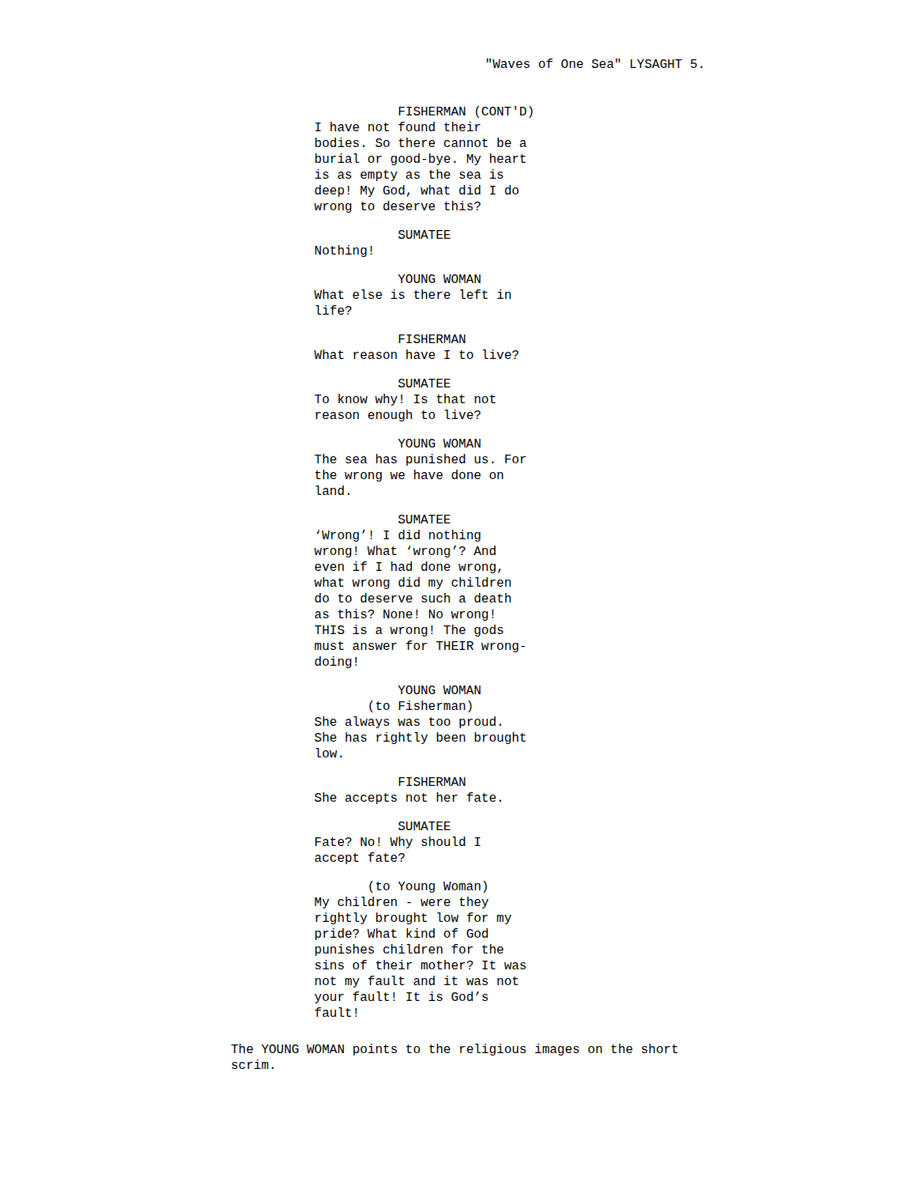"Waves of One Sea" LYSAGHT 5.
FISHERMAN (cont'd)
I have not found their bodies. So there cannot be a burial or good-bye. My heart is as empty as the sea is deep! My God, what did I do wrong to deserve this?
SUMATEE
Nothing!
YOUNG WOMAN
What else is there left in life?
FISHERMAN
What reason have I to live?
SUMATEE
To know why! Is that not reason enough to live?
YOUNG WOMAN
The sea has punished us. For the wrong we have done on land.
SUMATEE
‘Wrong’! I did nothing wrong! What ‘wrong’? And even if I had done wrong, what wrong did my children do to deserve such a death as this? None! No wrong! THIS is a wrong! The gods must answer for THEIR wrong-doing!
YOUNG WOMAN
(to Fisherman)
She always was too proud. She has rightly been brought low.
FISHERMAN
She accepts not her fate.
SUMATEE
Fate? No! Why should I accept fate?
(to Young Woman)
My children - were they rightly brought low for my pride? What kind of God punishes children for the sins of their mother? It was not my fault and it was not your fault! It is God’s fault!
The YOUNG WOMAN points to the religious images on the short scrim.